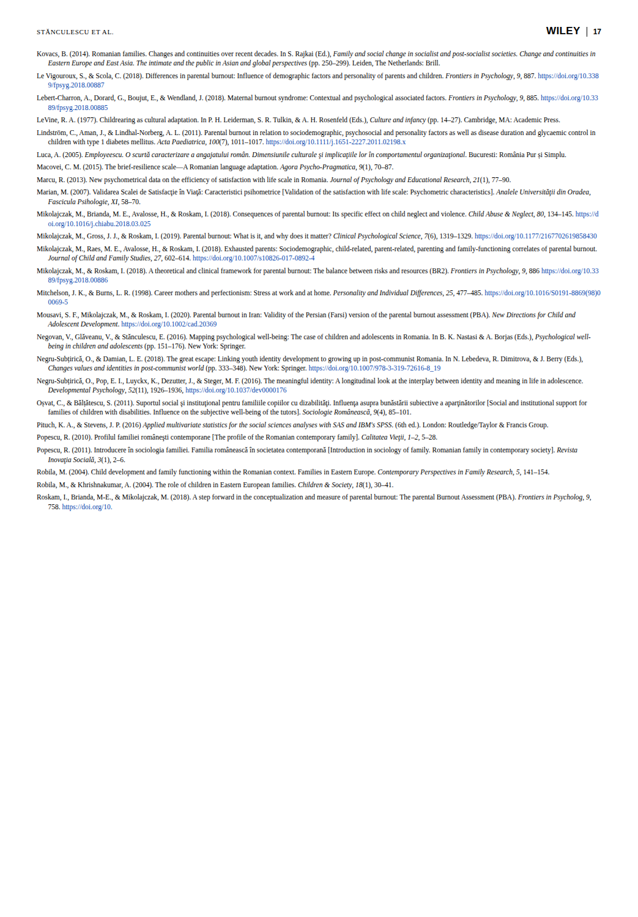Stănculescu et al.
WILEY 17
Kovacs, B. (2014). Romanian families. Changes and continuities over recent decades. In S. Rajkai (Ed.), Family and social change in socialist and post-socialist societies. Change and continuities in Eastern Europe and East Asia. The intimate and the public in Asian and global perspectives (pp. 250–299). Leiden, The Netherlands: Brill.
Le Vigouroux, S., & Scola, C. (2018). Differences in parental burnout: Influence of demographic factors and personality of parents and children. Frontiers in Psychology, 9, 887. https://doi.org/10.3389/fpsyg.2018.00887
Lebert-Charron, A., Dorard, G., Boujut, E., & Wendland, J. (2018). Maternal burnout syndrome: Contextual and psychological associated factors. Frontiers in Psychology, 9, 885. https://doi.org/10.3389/fpsyg.2018.00885
LeVine, R. A. (1977). Childrearing as cultural adaptation. In P. H. Leiderman, S. R. Tulkin, & A. H. Rosenfeld (Eds.), Culture and infancy (pp. 14–27). Cambridge, MA: Academic Press.
Lindström, C., Aman, J., & Lindhal-Norberg, A. L. (2011). Parental burnout in relation to sociodemographic, psychosocial and personality factors as well as disease duration and glycaemic control in children with type 1 diabetes mellitus. Acta Paediatrica, 100(7), 1011–1017. https://doi.org/10.1111/j.1651-2227.2011.02198.x
Luca, A. (2005). Employeescu. O scurtă caracterizare a angajatului român. Dimensiunile culturale şi implicaţiile lor în comportamentul organizaţional. Bucuresti: România Pur și Simplu.
Macovei, C. M. (2015). The brief-resilience scale—A Romanian language adaptation. Agora Psycho-Pragmatica, 9(1), 70–87.
Marcu, R. (2013). New psychometrical data on the efficiency of satisfaction with life scale in Romania. Journal of Psychology and Educational Research, 21(1), 77–90.
Marian, M. (2007). Validarea Scalei de Satisfacţie în Viaţă: Caracteristici psihometrice [Validation of the satisfaction with life scale: Psychometric characteristics]. Analele Universităţii din Oradea, Fascicula Psihologie, XI, 58–70.
Mikolajczak, M., Brianda, M. E., Avalosse, H., & Roskam, I. (2018). Consequences of parental burnout: Its specific effect on child neglect and violence. Child Abuse & Neglect, 80, 134–145. https://doi.org/10.1016/j.chiabu.2018.03.025
Mikolajczak, M., Gross, J. J., & Roskam, I. (2019). Parental burnout: What is it, and why does it matter? Clinical Psychological Science, 7(6), 1319–1329. https://doi.org/10.1177/2167702619858430
Mikolajczak, M., Raes, M. E., Avalosse, H., & Roskam, I. (2018). Exhausted parents: Sociodemographic, child-related, parent-related, parenting and family-functioning correlates of parental burnout. Journal of Child and Family Studies, 27, 602–614. https://doi.org/10.1007/s10826-017-0892-4
Mikolajczak, M., & Roskam, I. (2018). A theoretical and clinical framework for parental burnout: The balance between risks and resources (BR2). Frontiers in Psychology, 9, 886 https://doi.org/10.3389/fpsyg.2018.00886
Mitchelson, J. K., & Burns, L. R. (1998). Career mothers and perfectionism: Stress at work and at home. Personality and Individual Differences, 25, 477–485. https://doi.org/10.1016/S0191-8869(98)00069-5
Mousavi, S. F., Mikolajczak, M., & Roskam, I. (2020). Parental burnout in Iran: Validity of the Persian (Farsi) version of the parental burnout assessment (PBA). New Directions for Child and Adolescent Development. https://doi.org/10.1002/cad.20369
Negovan, V., Glăveanu, V., & Stănculescu, E. (2016). Mapping psychological well-being: The case of children and adolescents in Romania. In B. K. Nastasi & A. Borjas (Eds.), Psychological well-being in children and adolescents (pp. 151–176). New York: Springer.
Negru-Subțirică, O., & Damian, L. E. (2018). The great escape: Linking youth identity development to growing up in post-communist Romania. In N. Lebedeva, R. Dimitrova, & J. Berry (Eds.), Changes values and identities in post-communist world (pp. 333–348). New York: Springer. https://doi.org/10.1007/978-3-319-72616-8_19
Negru-Subțirică, O., Pop, E. I., Luyckx, K., Dezutter, J., & Steger, M. F. (2016). The meaningful identity: A longitudinal look at the interplay between identity and meaning in life in adolescence. Developmental Psychology, 52(11), 1926–1936, https://doi.org/10.1037/dev0000176
Oșvat, C., & Bălțătescu, S. (2011). Suportul social şi instituţional pentru familiile copiilor cu dizabilităţi. Influenţa asupra bunăstării subiective a aparţinătorilor [Social and institutional support for families of children with disabilities. Influence on the subjective well-being of the tutors]. Sociologie Românească, 9(4), 85–101.
Pituch, K. A., & Stevens, J. P. (2016) Applied multivariate statistics for the social sciences analyses with SAS and IBM's SPSS. (6th ed.). London: Routledge/Taylor & Francis Group.
Popescu, R. (2010). Profilul familiei româneşti contemporane [The profile of the Romanian contemporary family]. Calitatea Vieţii, 1–2, 5–28.
Popescu, R. (2011). Introducere în sociologia familiei. Familia românească în societatea contemporană [Introduction in sociology of family. Romanian family in contemporary society]. Revista Inovaţia Socială, 3(1), 2–6.
Robila, M. (2004). Child development and family functioning within the Romanian context. Families in Eastern Europe. Contemporary Perspectives in Family Research, 5, 141–154.
Robila, M., & Khrishnakumar, A. (2004). The role of children in Eastern European families. Children & Society, 18(1), 30–41.
Roskam, I., Brianda, M-E., & Mikolajczak, M. (2018). A step forward in the conceptualization and measure of parental burnout: The parental Burnout Assessment (PBA). Frontiers in Psycholog, 9, 758. https://doi.org/10.